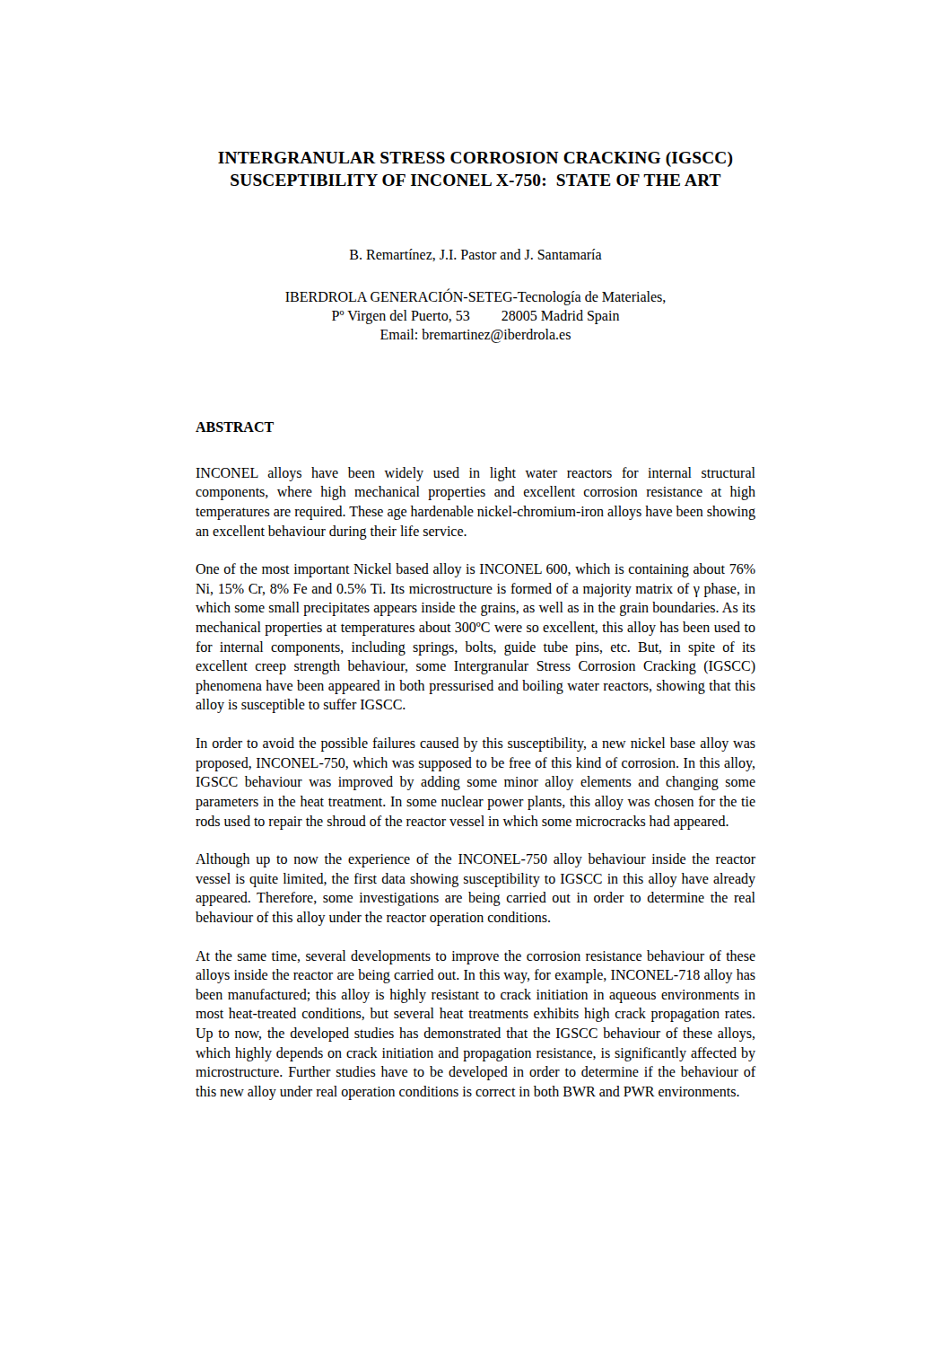INTERGRANULAR STRESS CORROSION CRACKING (IGSCC)
SUSCEPTIBILITY OF INCONEL X-750: STATE OF THE ART
B. Remartínez, J.I. Pastor and J. Santamaría
IBERDROLA GENERACIÓN-SETEG-Tecnología de Materiales, Pº Virgen del Puerto, 53 28005 Madrid Spain Email: bremartinez@iberdrola.es
ABSTRACT
INCONEL alloys have been widely used in light water reactors for internal structural components, where high mechanical properties and excellent corrosion resistance at high temperatures are required. These age hardenable nickel-chromium-iron alloys have been showing an excellent behaviour during their life service.
One of the most important Nickel based alloy is INCONEL 600, which is containing about 76% Ni, 15% Cr, 8% Fe and 0.5% Ti. Its microstructure is formed of a majority matrix of γ phase, in which some small precipitates appears inside the grains, as well as in the grain boundaries. As its mechanical properties at temperatures about 300ºC were so excellent, this alloy has been used to for internal components, including springs, bolts, guide tube pins, etc. But, in spite of its excellent creep strength behaviour, some Intergranular Stress Corrosion Cracking (IGSCC) phenomena have been appeared in both pressurised and boiling water reactors, showing that this alloy is susceptible to suffer IGSCC.
In order to avoid the possible failures caused by this susceptibility, a new nickel base alloy was proposed, INCONEL-750, which was supposed to be free of this kind of corrosion. In this alloy, IGSCC behaviour was improved by adding some minor alloy elements and changing some parameters in the heat treatment. In some nuclear power plants, this alloy was chosen for the tie rods used to repair the shroud of the reactor vessel in which some microcracks had appeared.
Although up to now the experience of the INCONEL-750 alloy behaviour inside the reactor vessel is quite limited, the first data showing susceptibility to IGSCC in this alloy have already appeared. Therefore, some investigations are being carried out in order to determine the real behaviour of this alloy under the reactor operation conditions.
At the same time, several developments to improve the corrosion resistance behaviour of these alloys inside the reactor are being carried out. In this way, for example, INCONEL-718 alloy has been manufactured; this alloy is highly resistant to crack initiation in aqueous environments in most heat-treated conditions, but several heat treatments exhibits high crack propagation rates. Up to now, the developed studies has demonstrated that the IGSCC behaviour of these alloys, which highly depends on crack initiation and propagation resistance, is significantly affected by microstructure. Further studies have to be developed in order to determine if the behaviour of this new alloy under real operation conditions is correct in both BWR and PWR environments.